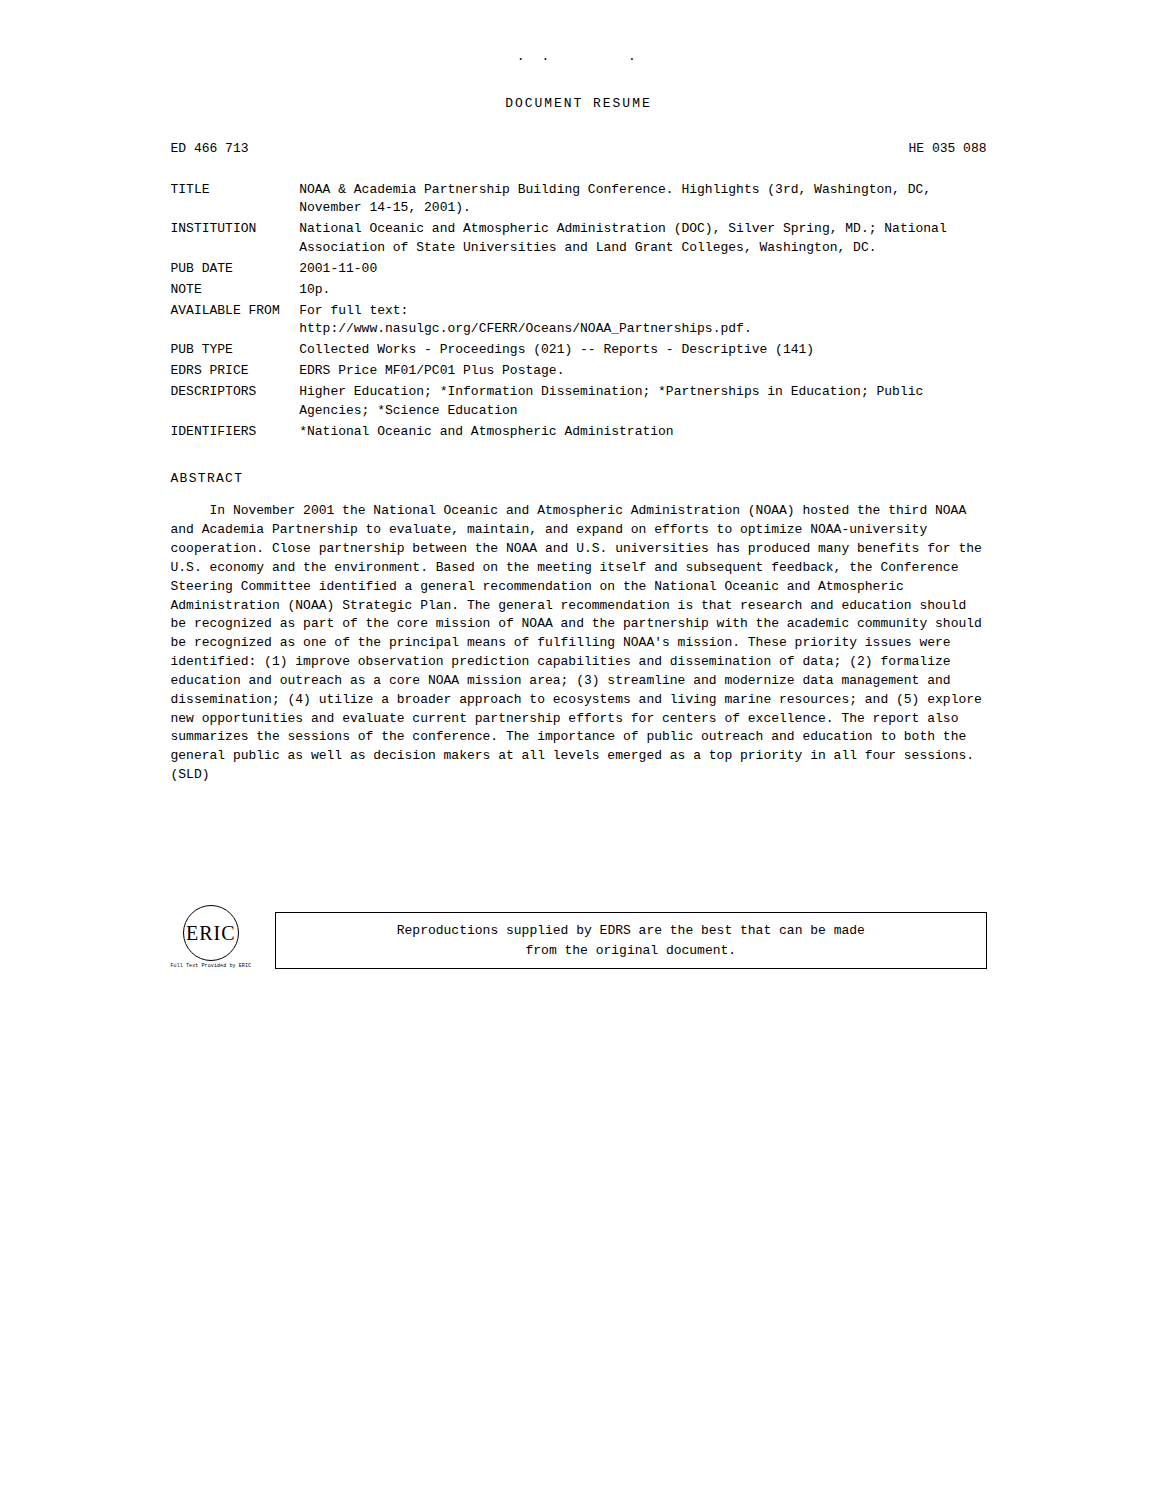. . .
DOCUMENT RESUME
ED 466 713 HE 035 088
| TITLE | NOAA & Academia Partnership Building Conference. Highlights (3rd, Washington, DC, November 14-15, 2001). |
| INSTITUTION | National Oceanic and Atmospheric Administration (DOC), Silver Spring, MD.; National Association of State Universities and Land Grant Colleges, Washington, DC. |
| PUB DATE | 2001-11-00 |
| NOTE | 10p. |
| AVAILABLE FROM | For full text: http://www.nasulgc.org/CFERR/Oceans/NOAA_Partnerships.pdf. |
| PUB TYPE | Collected Works - Proceedings (021) -- Reports - Descriptive (141) |
| EDRS PRICE | EDRS Price MF01/PC01 Plus Postage. |
| DESCRIPTORS | Higher Education; *Information Dissemination; *Partnerships in Education; Public Agencies; *Science Education |
| IDENTIFIERS | *National Oceanic and Atmospheric Administration |
ABSTRACT
In November 2001 the National Oceanic and Atmospheric Administration (NOAA) hosted the third NOAA and Academia Partnership to evaluate, maintain, and expand on efforts to optimize NOAA-university cooperation. Close partnership between the NOAA and U.S. universities has produced many benefits for the U.S. economy and the environment. Based on the meeting itself and subsequent feedback, the Conference Steering Committee identified a general recommendation on the National Oceanic and Atmospheric Administration (NOAA) Strategic Plan. The general recommendation is that research and education should be recognized as part of the core mission of NOAA and the partnership with the academic community should be recognized as one of the principal means of fulfilling NOAA's mission. These priority issues were identified: (1) improve observation prediction capabilities and dissemination of data; (2) formalize education and outreach as a core NOAA mission area; (3) streamline and modernize data management and dissemination; (4) utilize a broader approach to ecosystems and living marine resources; and (5) explore new opportunities and evaluate current partnership efforts for centers of excellence. The report also summarizes the sessions of the conference. The importance of public outreach and education to both the general public as well as decision makers at all levels emerged as a top priority in all four sessions. (SLD)
ERIC
Full Text Provided by ERIC
Reproductions supplied by EDRS are the best that can be made
from the original document.